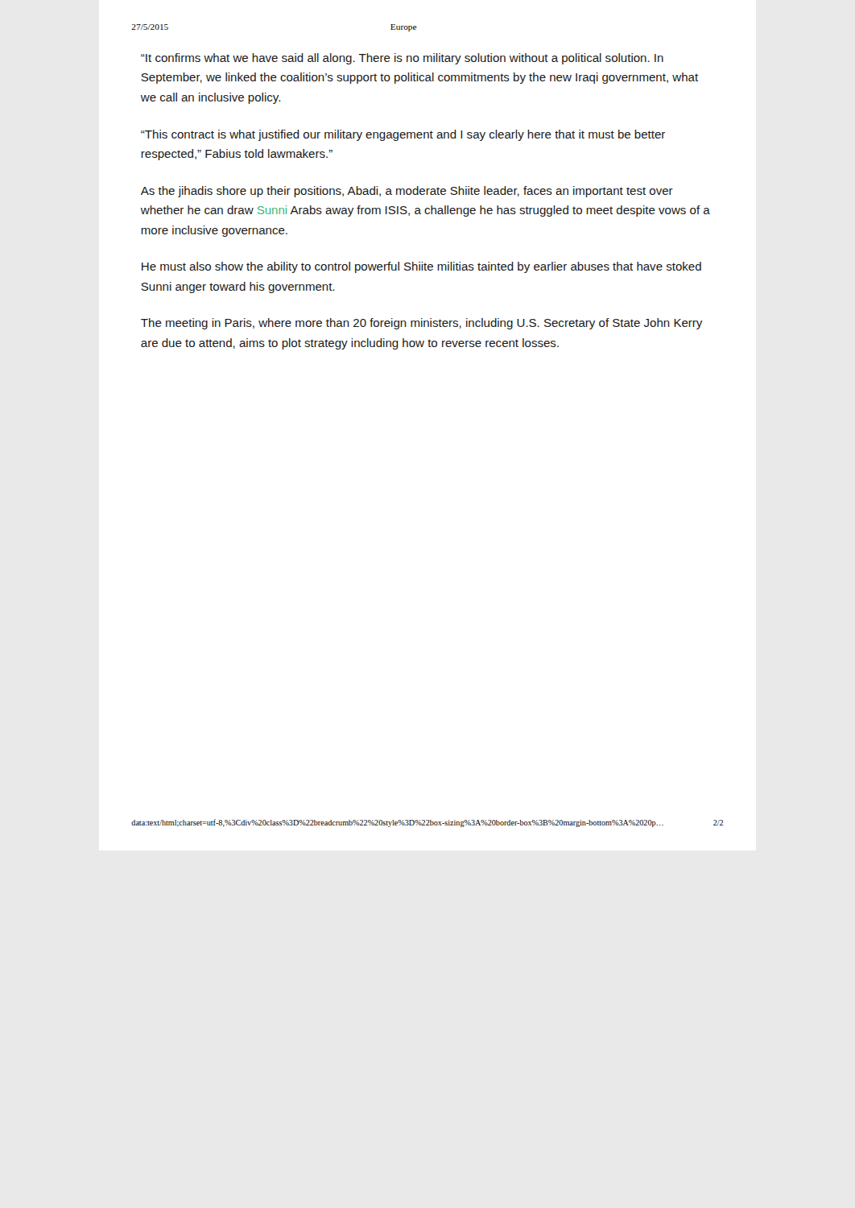27/5/2015
Europe
“It confirms what we have said all along. There is no military solution without a political solution. In September, we linked the coalition’s support to political commitments by the new Iraqi government, what we call an inclusive policy.
“This contract is what justified our military engagement and I say clearly here that it must be better respected,” Fabius told lawmakers.”
As the jihadis shore up their positions, Abadi, a moderate Shiite leader, faces an important test over whether he can draw Sunni Arabs away from ISIS, a challenge he has struggled to meet despite vows of a more inclusive governance.
He must also show the ability to control powerful Shiite militias tainted by earlier abuses that have stoked Sunni anger toward his government.
The meeting in Paris, where more than 20 foreign ministers, including U.S. Secretary of State John Kerry are due to attend, aims to plot strategy including how to reverse recent losses.
data:text/html;charset=utf-8,%3Cdiv%20class%3D%22breadcrumb%22%20style%3D%22box-sizing%3A%20border-box%3B%20margin-bottom%3A%2020p…
2/2